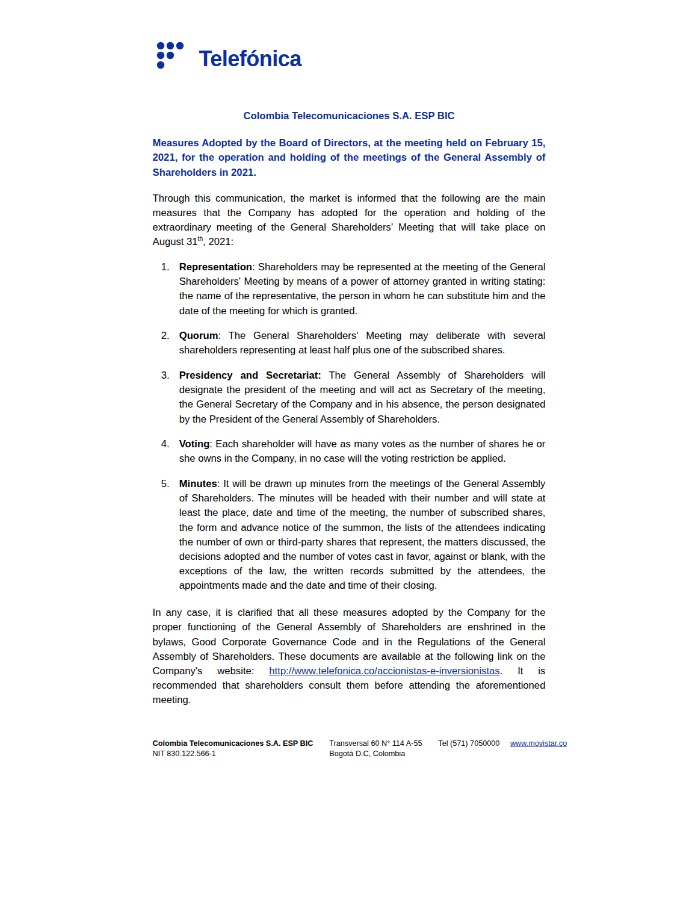Telefónica
Colombia Telecomunicaciones S.A. ESP BIC
Measures Adopted by the Board of Directors, at the meeting held on February 15, 2021, for the operation and holding of the meetings of the General Assembly of Shareholders in 2021.
Through this communication, the market is informed that the following are the main measures that the Company has adopted for the operation and holding of the extraordinary meeting of the General Shareholders' Meeting that will take place on August 31th, 2021:
Representation: Shareholders may be represented at the meeting of the General Shareholders' Meeting by means of a power of attorney granted in writing stating: the name of the representative, the person in whom he can substitute him and the date of the meeting for which is granted.
Quorum: The General Shareholders' Meeting may deliberate with several shareholders representing at least half plus one of the subscribed shares.
Presidency and Secretariat: The General Assembly of Shareholders will designate the president of the meeting and will act as Secretary of the meeting, the General Secretary of the Company and in his absence, the person designated by the President of the General Assembly of Shareholders.
Voting: Each shareholder will have as many votes as the number of shares he or she owns in the Company, in no case will the voting restriction be applied.
Minutes: It will be drawn up minutes from the meetings of the General Assembly of Shareholders. The minutes will be headed with their number and will state at least the place, date and time of the meeting, the number of subscribed shares, the form and advance notice of the summon, the lists of the attendees indicating the number of own or third-party shares that represent, the matters discussed, the decisions adopted and the number of votes cast in favor, against or blank, with the exceptions of the law, the written records submitted by the attendees, the appointments made and the date and time of their closing.
In any case, it is clarified that all these measures adopted by the Company for the proper functioning of the General Assembly of Shareholders are enshrined in the bylaws, Good Corporate Governance Code and in the Regulations of the General Assembly of Shareholders. These documents are available at the following link on the Company's website: http://www.telefonica.co/accionistas-e-inversionistas. It is recommended that shareholders consult them before attending the aforementioned meeting.
Colombia Telecomunicaciones S.A. ESP BIC
NIT 830.122.566-1
Transversal 60 N° 114 A-55
Bogotá D.C, Colombia
Tel (571) 7050000 www.movistar.co